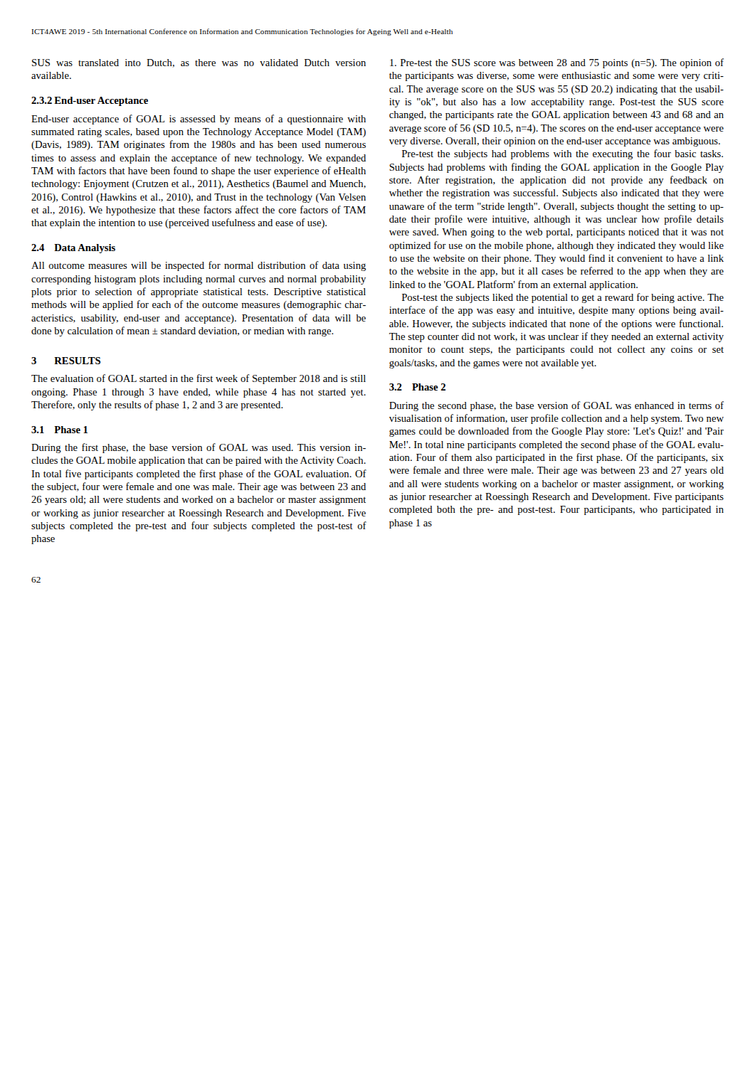ICT4AWE 2019 - 5th International Conference on Information and Communication Technologies for Ageing Well and e-Health
SUS was translated into Dutch, as there was no validated Dutch version available.
2.3.2 End-user Acceptance
End-user acceptance of GOAL is assessed by means of a questionnaire with summated rating scales, based upon the Technology Acceptance Model (TAM) (Davis, 1989). TAM originates from the 1980s and has been used numerous times to assess and explain the acceptance of new technology. We expanded TAM with factors that have been found to shape the user experience of eHealth technology: Enjoyment (Crutzen et al., 2011), Aesthetics (Baumel and Muench, 2016), Control (Hawkins et al., 2010), and Trust in the technology (Van Velsen et al., 2016). We hypothesize that these factors affect the core factors of TAM that explain the intention to use (perceived usefulness and ease of use).
2.4 Data Analysis
All outcome measures will be inspected for normal distribution of data using corresponding histogram plots including normal curves and normal probability plots prior to selection of appropriate statistical tests. Descriptive statistical methods will be applied for each of the outcome measures (demographic characteristics, usability, end-user and acceptance). Presentation of data will be done by calculation of mean ± standard deviation, or median with range.
3 RESULTS
The evaluation of GOAL started in the first week of September 2018 and is still ongoing. Phase 1 through 3 have ended, while phase 4 has not started yet. Therefore, only the results of phase 1, 2 and 3 are presented.
3.1 Phase 1
During the first phase, the base version of GOAL was used. This version includes the GOAL mobile application that can be paired with the Activity Coach. In total five participants completed the first phase of the GOAL evaluation. Of the subject, four were female and one was male. Their age was between 23 and 26 years old; all were students and worked on a bachelor or master assignment or working as junior researcher at Roessingh Research and Development. Five subjects completed the pre-test and four subjects completed the post-test of phase
1. Pre-test the SUS score was between 28 and 75 points (n=5). The opinion of the participants was diverse, some were enthusiastic and some were very critical. The average score on the SUS was 55 (SD 20.2) indicating that the usability is "ok", but also has a low acceptability range. Post-test the SUS score changed, the participants rate the GOAL application between 43 and 68 and an average score of 56 (SD 10.5, n=4). The scores on the end-user acceptance were very diverse. Overall, their opinion on the end-user acceptance was ambiguous.
Pre-test the subjects had problems with the executing the four basic tasks. Subjects had problems with finding the GOAL application in the Google Play store. After registration, the application did not provide any feedback on whether the registration was successful. Subjects also indicated that they were unaware of the term "stride length". Overall, subjects thought the setting to update their profile were intuitive, although it was unclear how profile details were saved. When going to the web portal, participants noticed that it was not optimized for use on the mobile phone, although they indicated they would like to use the website on their phone. They would find it convenient to have a link to the website in the app, but it all cases be referred to the app when they are linked to the 'GOAL Platform' from an external application.
Post-test the subjects liked the potential to get a reward for being active. The interface of the app was easy and intuitive, despite many options being available. However, the subjects indicated that none of the options were functional. The step counter did not work, it was unclear if they needed an external activity monitor to count steps, the participants could not collect any coins or set goals/tasks, and the games were not available yet.
3.2 Phase 2
During the second phase, the base version of GOAL was enhanced in terms of visualisation of information, user profile collection and a help system. Two new games could be downloaded from the Google Play store: 'Let's Quiz!' and 'Pair Me!'. In total nine participants completed the second phase of the GOAL evaluation. Four of them also participated in the first phase. Of the participants, six were female and three were male. Their age was between 23 and 27 years old and all were students working on a bachelor or master assignment, or working as junior researcher at Roessingh Research and Development. Five participants completed both the pre- and post-test. Four participants, who participated in phase 1 as
62